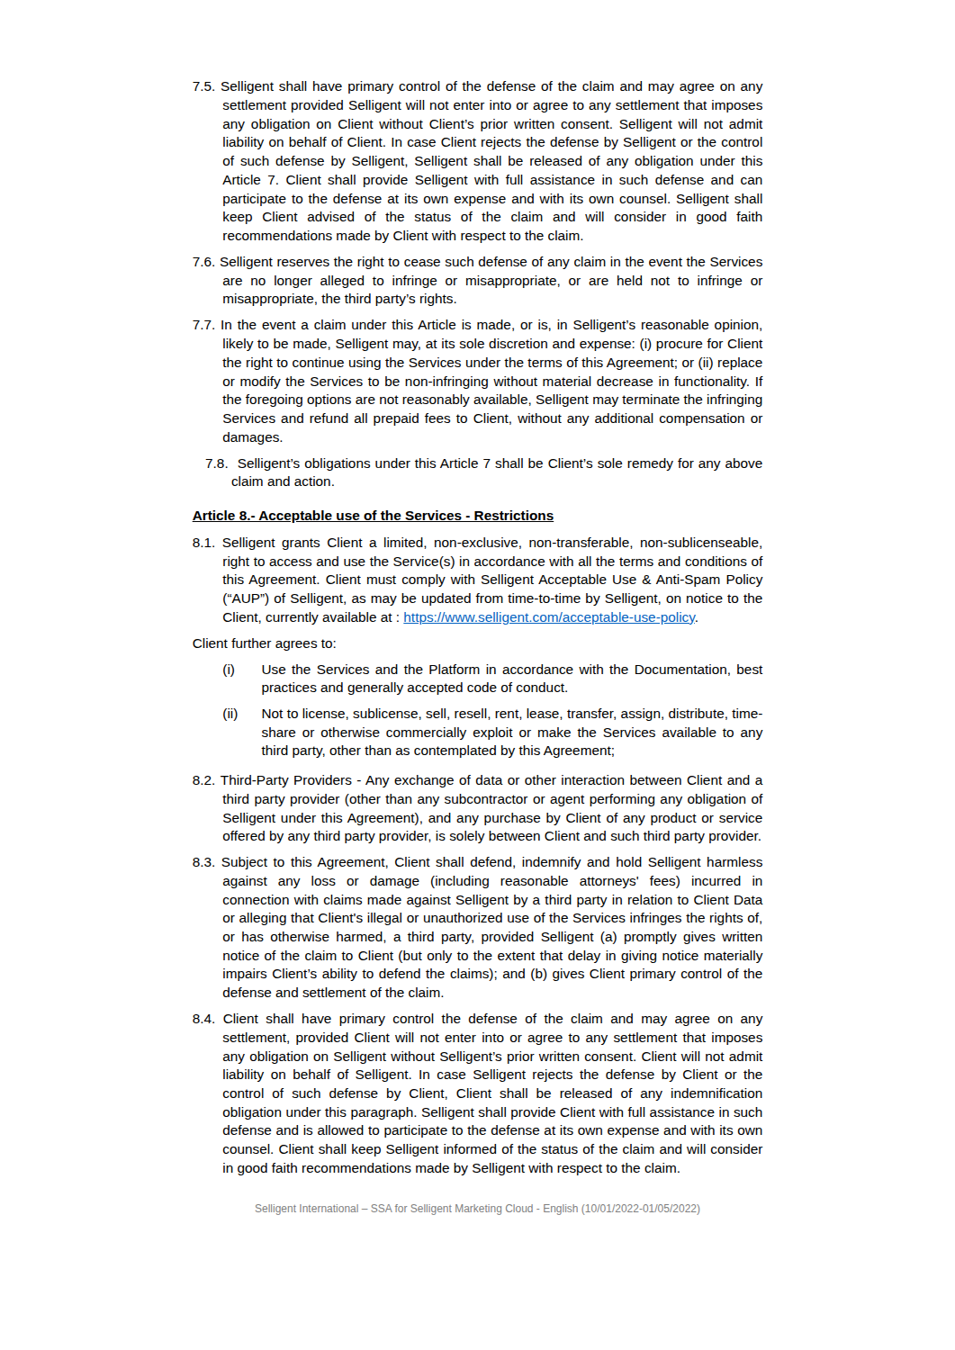7.5. Selligent shall have primary control of the defense of the claim and may agree on any settlement provided Selligent will not enter into or agree to any settlement that imposes any obligation on Client without Client’s prior written consent. Selligent will not admit liability on behalf of Client. In case Client rejects the defense by Selligent or the control of such defense by Selligent, Selligent shall be released of any obligation under this Article 7. Client shall provide Selligent with full assistance in such defense and can participate to the defense at its own expense and with its own counsel. Selligent shall keep Client advised of the status of the claim and will consider in good faith recommendations made by Client with respect to the claim.
7.6. Selligent reserves the right to cease such defense of any claim in the event the Services are no longer alleged to infringe or misappropriate, or are held not to infringe or misappropriate, the third party’s rights.
7.7. In the event a claim under this Article is made, or is, in Selligent’s reasonable opinion, likely to be made, Selligent may, at its sole discretion and expense: (i) procure for Client the right to continue using the Services under the terms of this Agreement; or (ii) replace or modify the Services to be non-infringing without material decrease in functionality. If the foregoing options are not reasonably available, Selligent may terminate the infringing Services and refund all prepaid fees to Client, without any additional compensation or damages.
7.8. Selligent’s obligations under this Article 7 shall be Client’s sole remedy for any above claim and action.
Article 8.- Acceptable use of the Services - Restrictions
8.1. Selligent grants Client a limited, non-exclusive, non-transferable, non-sublicenseable, right to access and use the Service(s) in accordance with all the terms and conditions of this Agreement. Client must comply with Selligent Acceptable Use & Anti-Spam Policy (“AUP”) of Selligent, as may be updated from time-to-time by Selligent, on notice to the Client, currently available at : https://www.selligent.com/acceptable-use-policy.
Client further agrees to:
(i) Use the Services and the Platform in accordance with the Documentation, best practices and generally accepted code of conduct.
(ii) Not to license, sublicense, sell, resell, rent, lease, transfer, assign, distribute, time-share or otherwise commercially exploit or make the Services available to any third party, other than as contemplated by this Agreement;
8.2. Third-Party Providers - Any exchange of data or other interaction between Client and a third party provider (other than any subcontractor or agent performing any obligation of Selligent under this Agreement), and any purchase by Client of any product or service offered by any third party provider, is solely between Client and such third party provider.
8.3. Subject to this Agreement, Client shall defend, indemnify and hold Selligent harmless against any loss or damage (including reasonable attorneys' fees) incurred in connection with claims made against Selligent by a third party in relation to Client Data or alleging that Client's illegal or unauthorized use of the Services infringes the rights of, or has otherwise harmed, a third party, provided Selligent (a) promptly gives written notice of the claim to Client (but only to the extent that delay in giving notice materially impairs Client’s ability to defend the claims); and (b) gives Client primary control of the defense and settlement of the claim.
8.4. Client shall have primary control the defense of the claim and may agree on any settlement, provided Client will not enter into or agree to any settlement that imposes any obligation on Selligent without Selligent’s prior written consent. Client will not admit liability on behalf of Selligent. In case Selligent rejects the defense by Client or the control of such defense by Client, Client shall be released of any indemnification obligation under this paragraph. Selligent shall provide Client with full assistance in such defense and is allowed to participate to the defense at its own expense and with its own counsel. Client shall keep Selligent informed of the status of the claim and will consider in good faith recommendations made by Selligent with respect to the claim.
Selligent International – SSA for Selligent Marketing Cloud - English (10/01/2022-01/05/2022)